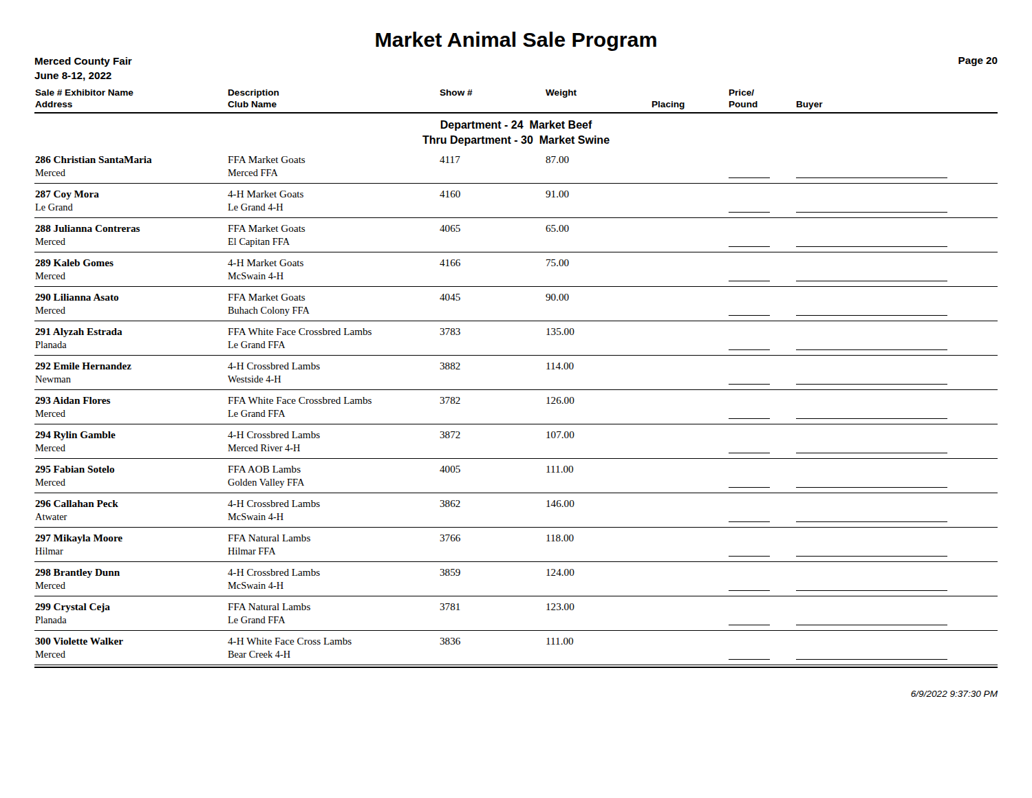Market Animal Sale Program
Merced County Fair
June 8-12, 2022
Page 20
| Sale # Exhibitor Name | Description | Show # | Weight | | Price/ | |
| --- | --- | --- | --- | --- | --- | --- |
| Address | Club Name | | | Placing | Pound | Buyer |
| Department - 24 Market Beef Thru Department - 30 Market Swine |
| 286 Christian SantaMaria | FFA Market Goats | 4117 | 87.00 | | | |
| Merced | Merced FFA | | | | | |
| 287 Coy Mora | 4-H Market Goats | 4160 | 91.00 | | | |
| Le Grand | Le Grand 4-H | | | | | |
| 288 Julianna Contreras | FFA Market Goats | 4065 | 65.00 | | | |
| Merced | El Capitan FFA | | | | | |
| 289 Kaleb Gomes | 4-H Market Goats | 4166 | 75.00 | | | |
| Merced | McSwain 4-H | | | | | |
| 290 Lilianna Asato | FFA Market Goats | 4045 | 90.00 | | | |
| Merced | Buhach Colony FFA | | | | | |
| 291 Alyzah Estrada | FFA White Face Crossbred Lambs | 3783 | 135.00 | | | |
| Planada | Le Grand FFA | | | | | |
| 292 Emile Hernandez | 4-H Crossbred Lambs | 3882 | 114.00 | | | |
| Newman | Westside 4-H | | | | | |
| 293 Aidan Flores | FFA White Face Crossbred Lambs | 3782 | 126.00 | | | |
| Merced | Le Grand FFA | | | | | |
| 294 Rylin Gamble | 4-H Crossbred Lambs | 3872 | 107.00 | | | |
| Merced | Merced River 4-H | | | | | |
| 295 Fabian Sotelo | FFA AOB Lambs | 4005 | 111.00 | | | |
| Merced | Golden Valley FFA | | | | | |
| 296 Callahan Peck | 4-H Crossbred Lambs | 3862 | 146.00 | | | |
| Atwater | McSwain 4-H | | | | | |
| 297 Mikayla Moore | FFA Natural Lambs | 3766 | 118.00 | | | |
| Hilmar | Hilmar FFA | | | | | |
| 298 Brantley Dunn | 4-H Crossbred Lambs | 3859 | 124.00 | | | |
| Merced | McSwain 4-H | | | | | |
| 299 Crystal Ceja | FFA Natural Lambs | 3781 | 123.00 | | | |
| Planada | Le Grand FFA | | | | | |
| 300 Violette Walker | 4-H White Face Cross Lambs | 3836 | 111.00 | | | |
| Merced | Bear Creek 4-H | | | | | |
6/9/2022 9:37:30 PM